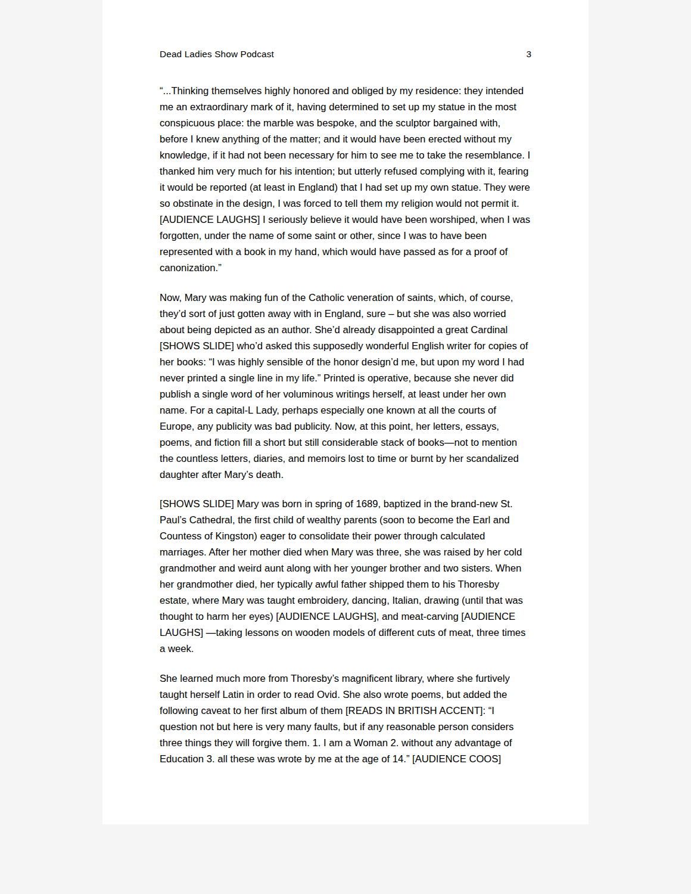Dead Ladies Show Podcast 3
“...Thinking themselves highly honored and obliged by my residence: they intended me an extraordinary mark of it, having determined to set up my statue in the most conspicuous place: the marble was bespoke, and the sculptor bargained with, before I knew anything of the matter; and it would have been erected without my knowledge, if it had not been necessary for him to see me to take the resemblance. I thanked him very much for his intention; but utterly refused complying with it, fearing it would be reported (at least in England) that I had set up my own statue. They were so obstinate in the design, I was forced to tell them my religion would not permit it. [AUDIENCE LAUGHS] I seriously believe it would have been worshiped, when I was forgotten, under the name of some saint or other, since I was to have been represented with a book in my hand, which would have passed as for a proof of canonization.”
Now, Mary was making fun of the Catholic veneration of saints, which, of course, they’d sort of just gotten away with in England, sure – but she was also worried about being depicted as an author. She’d already disappointed a great Cardinal [SHOWS SLIDE] who’d asked this supposedly wonderful English writer for copies of her books: “I was highly sensible of the honor design’d me, but upon my word I had never printed a single line in my life.” Printed is operative, because she never did publish a single word of her voluminous writings herself, at least under her own name. For a capital-L Lady, perhaps especially one known at all the courts of Europe, any publicity was bad publicity. Now, at this point, her letters, essays, poems, and fiction fill a short but still considerable stack of books—not to mention the countless letters, diaries, and memoirs lost to time or burnt by her scandalized daughter after Mary’s death.
[SHOWS SLIDE] Mary was born in spring of 1689, baptized in the brand-new St. Paul’s Cathedral, the first child of wealthy parents (soon to become the Earl and Countess of Kingston) eager to consolidate their power through calculated marriages. After her mother died when Mary was three, she was raised by her cold grandmother and weird aunt along with her younger brother and two sisters. When her grandmother died, her typically awful father shipped them to his Thoresby estate, where Mary was taught embroidery, dancing, Italian, drawing (until that was thought to harm her eyes) [AUDIENCE LAUGHS], and meat-carving [AUDIENCE LAUGHS] —taking lessons on wooden models of different cuts of meat, three times a week.
She learned much more from Thoresby’s magnificent library, where she furtively taught herself Latin in order to read Ovid. She also wrote poems, but added the following caveat to her first album of them [READS IN BRITISH ACCENT]: “I question not but here is very many faults, but if any reasonable person considers three things they will forgive them. 1. I am a Woman 2. without any advantage of Education 3. all these was wrote by me at the age of 14.” [AUDIENCE COOS]